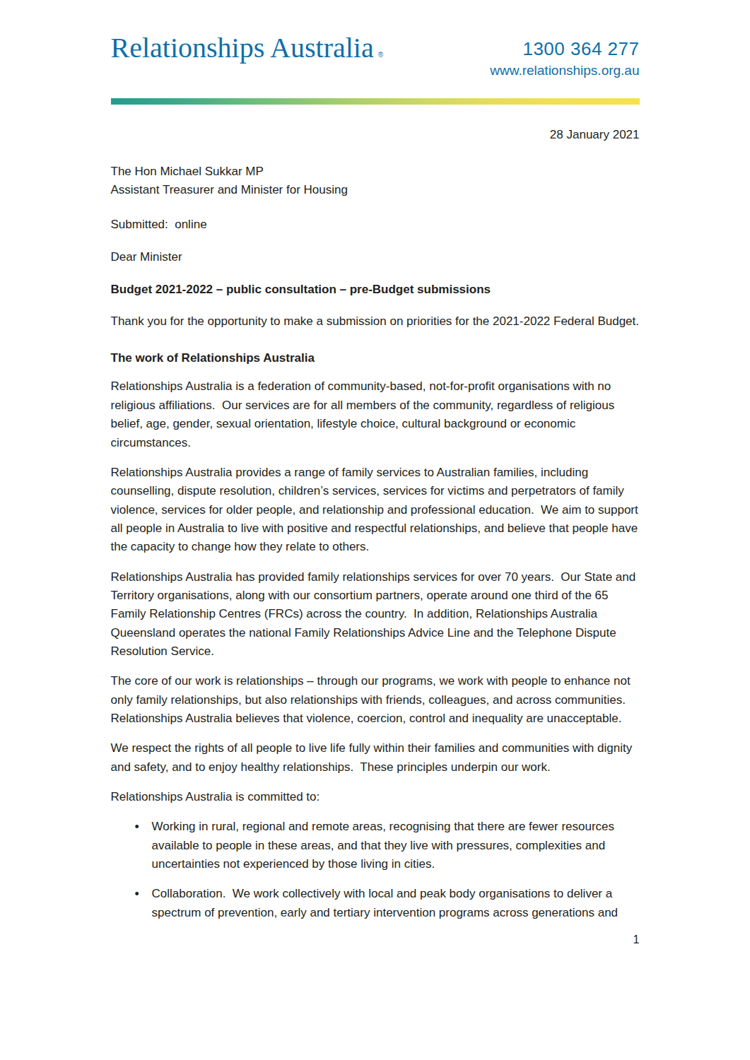Relationships Australia®
1300 364 277
www.relationships.org.au
28 January 2021
The Hon Michael Sukkar MP
Assistant Treasurer and Minister for Housing
Submitted: online
Dear Minister
Budget 2021-2022 – public consultation – pre-Budget submissions
Thank you for the opportunity to make a submission on priorities for the 2021-2022 Federal Budget.
The work of Relationships Australia
Relationships Australia is a federation of community-based, not-for-profit organisations with no religious affiliations. Our services are for all members of the community, regardless of religious belief, age, gender, sexual orientation, lifestyle choice, cultural background or economic circumstances.
Relationships Australia provides a range of family services to Australian families, including counselling, dispute resolution, children’s services, services for victims and perpetrators of family violence, services for older people, and relationship and professional education. We aim to support all people in Australia to live with positive and respectful relationships, and believe that people have the capacity to change how they relate to others.
Relationships Australia has provided family relationships services for over 70 years. Our State and Territory organisations, along with our consortium partners, operate around one third of the 65 Family Relationship Centres (FRCs) across the country. In addition, Relationships Australia Queensland operates the national Family Relationships Advice Line and the Telephone Dispute Resolution Service.
The core of our work is relationships – through our programs, we work with people to enhance not only family relationships, but also relationships with friends, colleagues, and across communities. Relationships Australia believes that violence, coercion, control and inequality are unacceptable.
We respect the rights of all people to live life fully within their families and communities with dignity and safety, and to enjoy healthy relationships. These principles underpin our work.
Relationships Australia is committed to:
Working in rural, regional and remote areas, recognising that there are fewer resources available to people in these areas, and that they live with pressures, complexities and uncertainties not experienced by those living in cities.
Collaboration. We work collectively with local and peak body organisations to deliver a spectrum of prevention, early and tertiary intervention programs across generations and
1